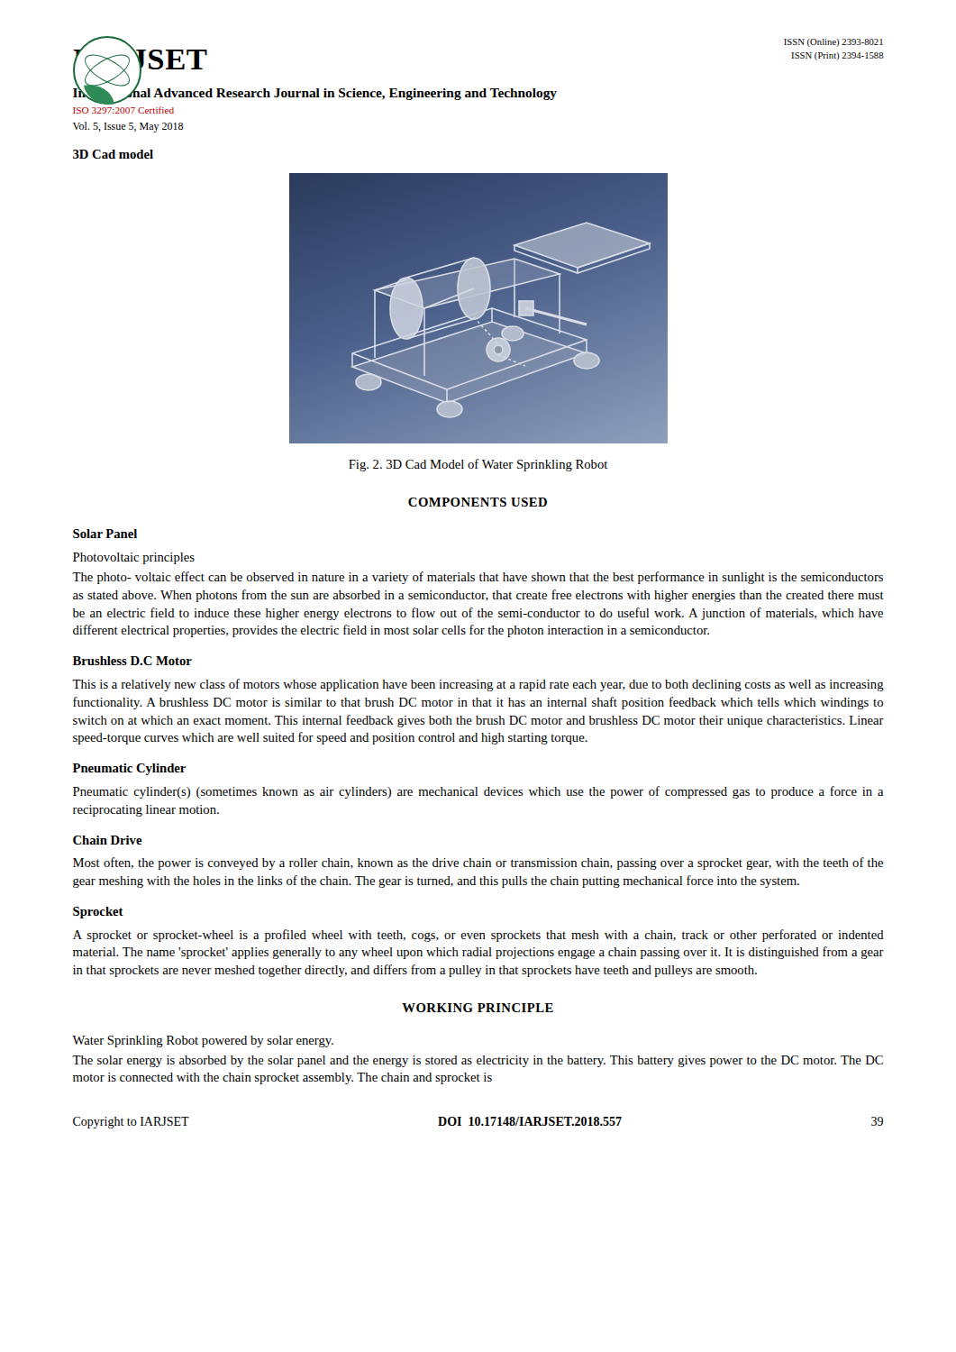ISSN (Online) 2393-8021
ISSN (Print) 2394-1588
IARJSET
International Advanced Research Journal in Science, Engineering and Technology
ISO 3297:2007 Certified
Vol. 5, Issue 5, May 2018
3D Cad model
Fig. 2. 3D Cad Model of Water Sprinkling Robot
COMPONENTS USED
Solar Panel
Photovoltaic principles
The photo- voltaic effect can be observed in nature in a variety of materials that have shown that the best performance in sunlight is the semiconductors as stated above. When photons from the sun are absorbed in a semiconductor, that create free electrons with higher energies than the created there must be an electric field to induce these higher energy electrons to flow out of the semi-conductor to do useful work. A junction of materials, which have different electrical properties, provides the electric field in most solar cells for the photon interaction in a semiconductor.
Brushless D.C Motor
This is a relatively new class of motors whose application have been increasing at a rapid rate each year, due to both declining costs as well as increasing functionality. A brushless DC motor is similar to that brush DC motor in that it has an internal shaft position feedback which tells which windings to switch on at which an exact moment. This internal feedback gives both the brush DC motor and brushless DC motor their unique characteristics. Linear speed-torque curves which are well suited for speed and position control and high starting torque.
Pneumatic Cylinder
Pneumatic cylinder(s) (sometimes known as air cylinders) are mechanical devices which use the power of compressed gas to produce a force in a reciprocating linear motion.
Chain Drive
Most often, the power is conveyed by a roller chain, known as the drive chain or transmission chain, passing over a sprocket gear, with the teeth of the gear meshing with the holes in the links of the chain. The gear is turned, and this pulls the chain putting mechanical force into the system.
Sprocket
A sprocket or sprocket-wheel is a profiled wheel with teeth, cogs, or even sprockets that mesh with a chain, track or other perforated or indented material. The name 'sprocket' applies generally to any wheel upon which radial projections engage a chain passing over it. It is distinguished from a gear in that sprockets are never meshed together directly, and differs from a pulley in that sprockets have teeth and pulleys are smooth.
WORKING PRINCIPLE
Water Sprinkling Robot powered by solar energy.
The solar energy is absorbed by the solar panel and the energy is stored as electricity in the battery. This battery gives power to the DC motor. The DC motor is connected with the chain sprocket assembly. The chain and sprocket is
Copyright to IARJSET
DOI 10.17148/IARJSET.2018.557
39